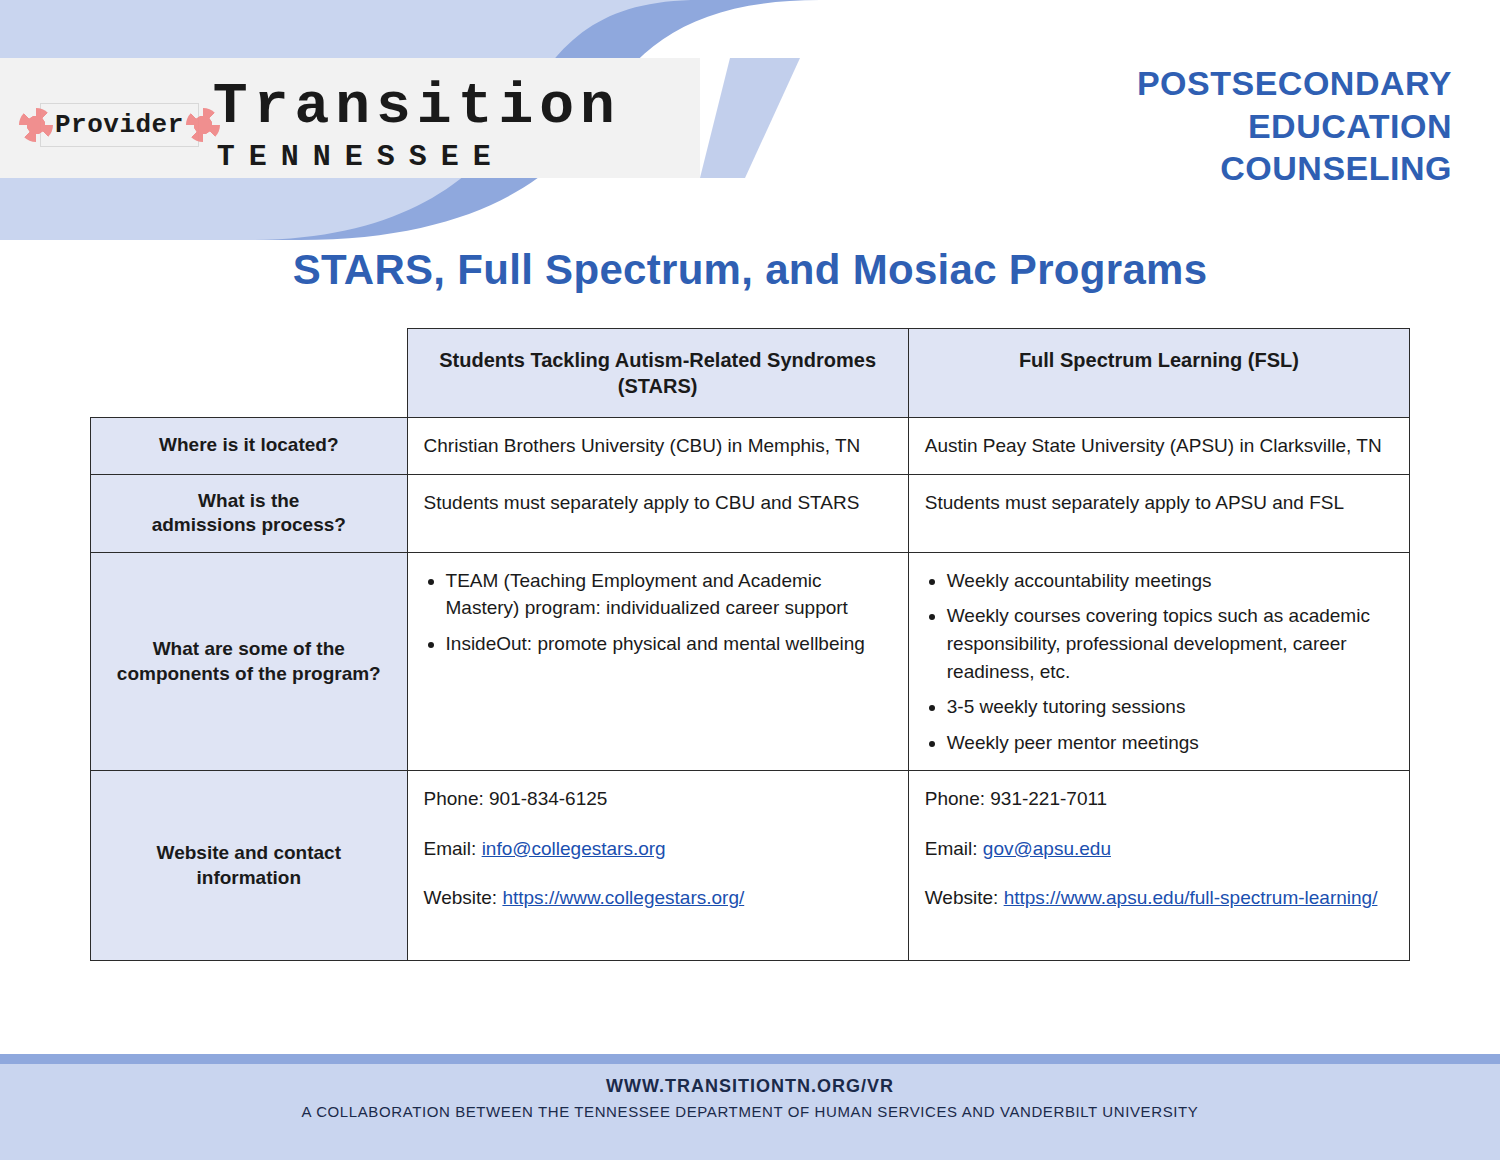Provider
Transition
TENNESSEE
POSTSECONDARY
EDUCATION
COUNSELING
STARS, Full Spectrum, and Mosiac Programs
| | Students Tackling Autism-Related Syndromes (STARS) | Full Spectrum Learning (FSL) |
| --- | --- | --- |
| Where is it located? | Christian Brothers University (CBU) in Memphis, TN | Austin Peay State University (APSU) in Clarksville, TN |
| What is the admissions process? | Students must separately apply to CBU and STARS | Students must separately apply to APSU and FSL |
| What are some of the components of the program? | TEAM (Teaching Employment and Academic Mastery) program: individualized career support InsideOut: promote physical and mental wellbeing | Weekly accountability meetings Weekly courses covering topics such as academic responsibility, professional development, career readiness, etc. 3-5 weekly tutoring sessions Weekly peer mentor meetings |
| Website and contact information | Phone: 901-834-6125 Email: info@collegestars.org Website: https://www.collegestars.org/ | Phone: 931-221-7011 Email: gov@apsu.edu Website: https://www.apsu.edu/full-spectrum-learning/ |
WWW.TRANSITIONTN.ORG/VR
A COLLABORATION BETWEEN THE TENNESSEE DEPARTMENT OF HUMAN SERVICES AND VANDERBILT UNIVERSITY